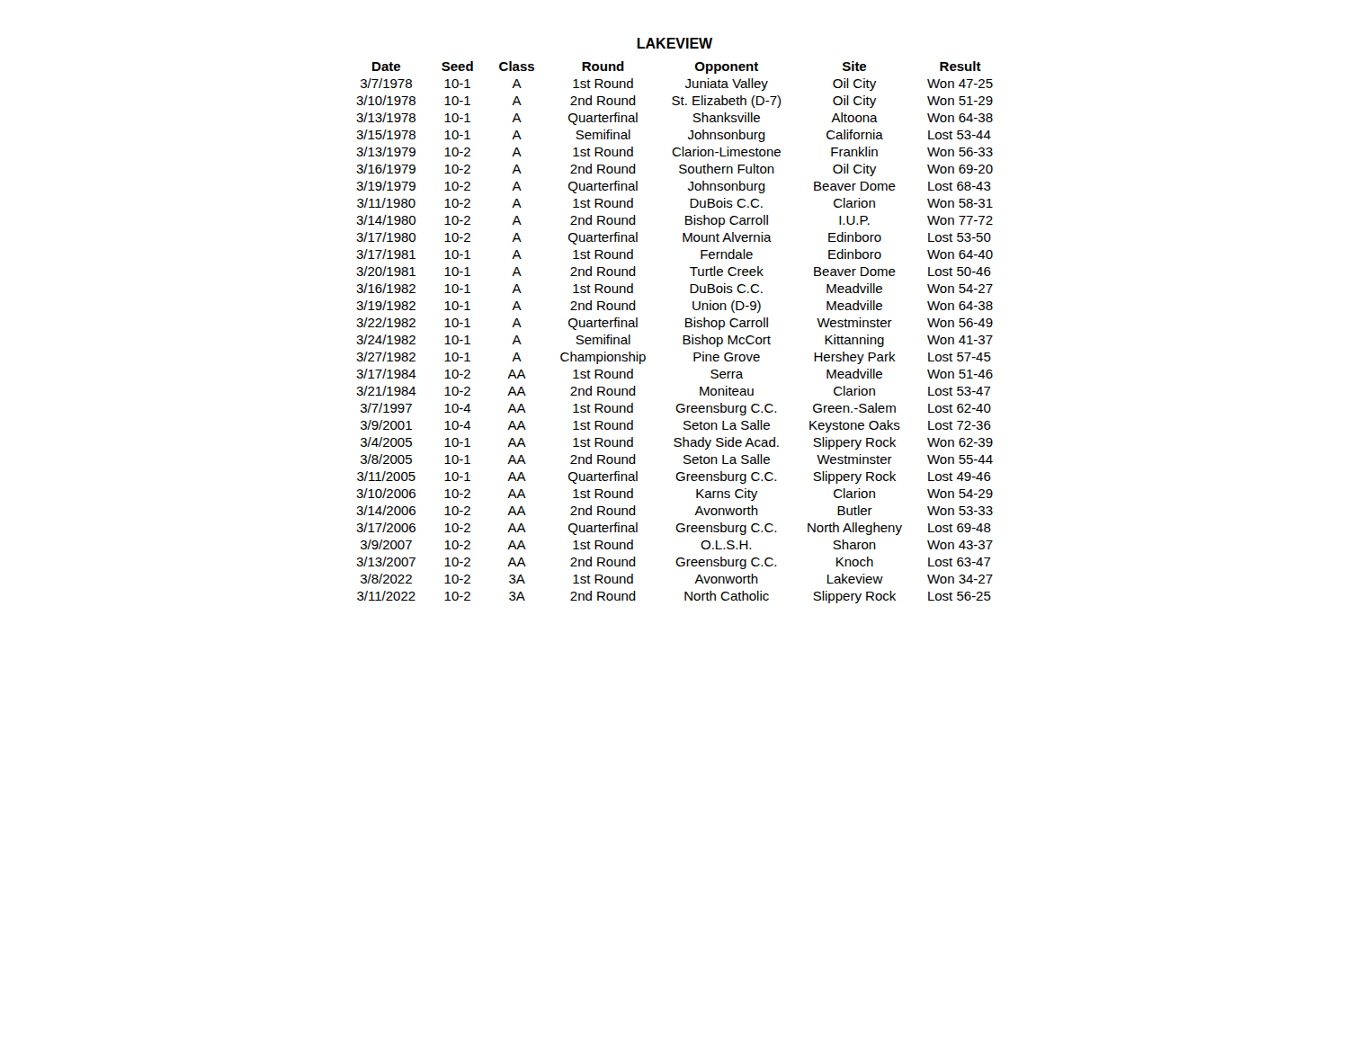LAKEVIEW
| Date | Seed | Class | Round | Opponent | Site | Result |
| --- | --- | --- | --- | --- | --- | --- |
| 3/7/1978 | 10-1 | A | 1st Round | Juniata Valley | Oil City | Won 47-25 |
| 3/10/1978 | 10-1 | A | 2nd Round | St. Elizabeth (D-7) | Oil City | Won 51-29 |
| 3/13/1978 | 10-1 | A | Quarterfinal | Shanksville | Altoona | Won 64-38 |
| 3/15/1978 | 10-1 | A | Semifinal | Johnsonburg | California | Lost 53-44 |
| 3/13/1979 | 10-2 | A | 1st Round | Clarion-Limestone | Franklin | Won 56-33 |
| 3/16/1979 | 10-2 | A | 2nd Round | Southern Fulton | Oil City | Won 69-20 |
| 3/19/1979 | 10-2 | A | Quarterfinal | Johnsonburg | Beaver Dome | Lost 68-43 |
| 3/11/1980 | 10-2 | A | 1st Round | DuBois C.C. | Clarion | Won 58-31 |
| 3/14/1980 | 10-2 | A | 2nd Round | Bishop Carroll | I.U.P. | Won 77-72 |
| 3/17/1980 | 10-2 | A | Quarterfinal | Mount Alvernia | Edinboro | Lost 53-50 |
| 3/17/1981 | 10-1 | A | 1st Round | Ferndale | Edinboro | Won 64-40 |
| 3/20/1981 | 10-1 | A | 2nd Round | Turtle Creek | Beaver Dome | Lost 50-46 |
| 3/16/1982 | 10-1 | A | 1st Round | DuBois C.C. | Meadville | Won 54-27 |
| 3/19/1982 | 10-1 | A | 2nd Round | Union (D-9) | Meadville | Won 64-38 |
| 3/22/1982 | 10-1 | A | Quarterfinal | Bishop Carroll | Westminster | Won 56-49 |
| 3/24/1982 | 10-1 | A | Semifinal | Bishop McCort | Kittanning | Won 41-37 |
| 3/27/1982 | 10-1 | A | Championship | Pine Grove | Hershey Park | Lost 57-45 |
| 3/17/1984 | 10-2 | AA | 1st Round | Serra | Meadville | Won 51-46 |
| 3/21/1984 | 10-2 | AA | 2nd Round | Moniteau | Clarion | Lost 53-47 |
| 3/7/1997 | 10-4 | AA | 1st Round | Greensburg C.C. | Green.-Salem | Lost 62-40 |
| 3/9/2001 | 10-4 | AA | 1st Round | Seton La Salle | Keystone Oaks | Lost 72-36 |
| 3/4/2005 | 10-1 | AA | 1st Round | Shady Side Acad. | Slippery Rock | Won 62-39 |
| 3/8/2005 | 10-1 | AA | 2nd Round | Seton La Salle | Westminster | Won 55-44 |
| 3/11/2005 | 10-1 | AA | Quarterfinal | Greensburg C.C. | Slippery Rock | Lost 49-46 |
| 3/10/2006 | 10-2 | AA | 1st Round | Karns City | Clarion | Won 54-29 |
| 3/14/2006 | 10-2 | AA | 2nd Round | Avonworth | Butler | Won 53-33 |
| 3/17/2006 | 10-2 | AA | Quarterfinal | Greensburg C.C. | North Allegheny | Lost 69-48 |
| 3/9/2007 | 10-2 | AA | 1st Round | O.L.S.H. | Sharon | Won 43-37 |
| 3/13/2007 | 10-2 | AA | 2nd Round | Greensburg C.C. | Knoch | Lost 63-47 |
| 3/8/2022 | 10-2 | 3A | 1st Round | Avonworth | Lakeview | Won 34-27 |
| 3/11/2022 | 10-2 | 3A | 2nd Round | North Catholic | Slippery Rock | Lost 56-25 |